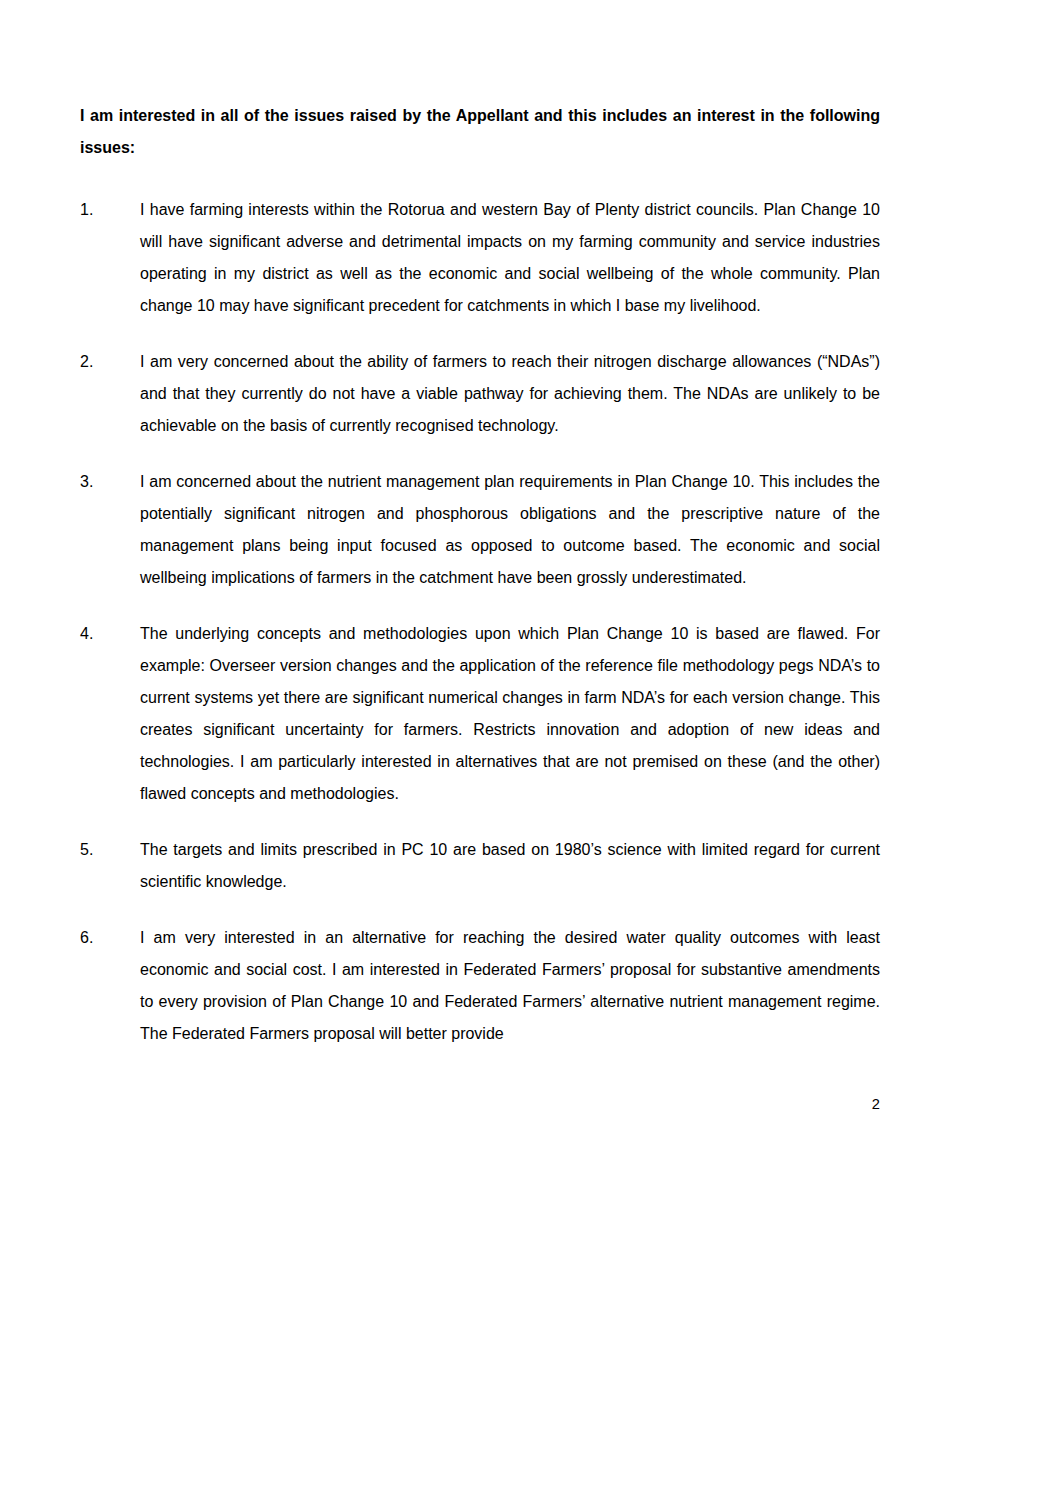I am interested in all of the issues raised by the Appellant and this includes an interest in the following issues:
I have farming interests within the Rotorua and western Bay of Plenty district councils. Plan Change 10 will have significant adverse and detrimental impacts on my farming community and service industries operating in my district as well as the economic and social wellbeing of the whole community. Plan change 10 may have significant precedent for catchments in which I base my livelihood.
I am very concerned about the ability of farmers to reach their nitrogen discharge allowances (“NDAs”) and that they currently do not have a viable pathway for achieving them. The NDAs are unlikely to be achievable on the basis of currently recognised technology.
I am concerned about the nutrient management plan requirements in Plan Change 10. This includes the potentially significant nitrogen and phosphorous obligations and the prescriptive nature of the management plans being input focused as opposed to outcome based. The economic and social wellbeing implications of farmers in the catchment have been grossly underestimated.
The underlying concepts and methodologies upon which Plan Change 10 is based are flawed. For example: Overseer version changes and the application of the reference file methodology pegs NDA’s to current systems yet there are significant numerical changes in farm NDA’s for each version change. This creates significant uncertainty for farmers. Restricts innovation and adoption of new ideas and technologies. I am particularly interested in alternatives that are not premised on these (and the other) flawed concepts and methodologies.
The targets and limits prescribed in PC 10 are based on 1980’s science with limited regard for current scientific knowledge.
I am very interested in an alternative for reaching the desired water quality outcomes with least economic and social cost. I am interested in Federated Farmers’ proposal for substantive amendments to every provision of Plan Change 10 and Federated Farmers’ alternative nutrient management regime. The Federated Farmers proposal will better provide
2